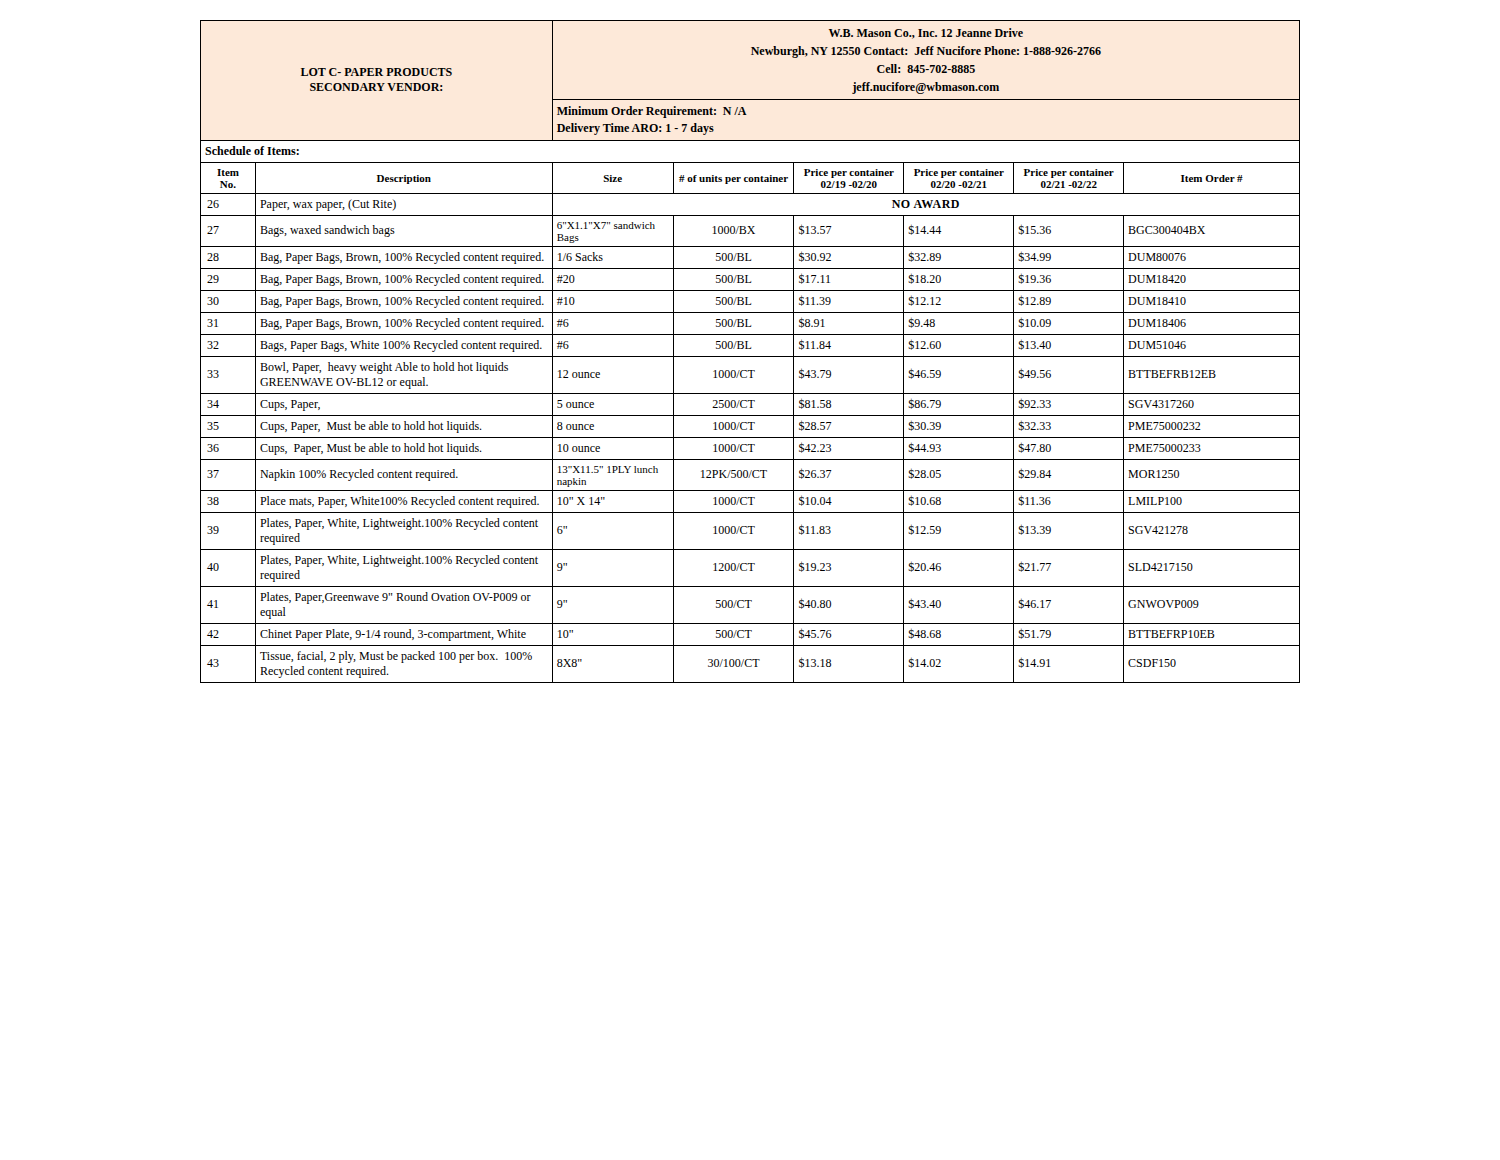| LOT C- PAPER PRODUCTS SECONDARY VENDOR: | W.B. Mason Co., Inc. 12 Jeanne Drive Newburgh, NY 12550 Contact: Jeff Nucifore Phone: 1-888-926-2766 Cell: 845-702-8885 jeff.nucifore@wbmason.com |
| Minimum Order Requirement: N /A Delivery Time ARO: 1 - 7 days |
| Schedule of Items: |
| Item No. | Description | Size | # of units per container | Price per container 02/19 -02/20 | Price per container 02/20 -02/21 | Price per container 02/21 -02/22 | Item Order # |
| 26 | Paper, wax paper, (Cut Rite) | NO AWARD |
| 27 | Bags, waxed sandwich bags | 6"X1.1"X7" sandwich Bags | 1000/BX | $13.57 | $14.44 | $15.36 | BGC300404BX |
| 28 | Bag, Paper Bags, Brown, 100% Recycled content required. | 1/6 Sacks | 500/BL | $30.92 | $32.89 | $34.99 | DUM80076 |
| 29 | Bag, Paper Bags, Brown, 100% Recycled content required. | #20 | 500/BL | $17.11 | $18.20 | $19.36 | DUM18420 |
| 30 | Bag, Paper Bags, Brown, 100% Recycled content required. | #10 | 500/BL | $11.39 | $12.12 | $12.89 | DUM18410 |
| 31 | Bag, Paper Bags, Brown, 100% Recycled content required. | #6 | 500/BL | $8.91 | $9.48 | $10.09 | DUM18406 |
| 32 | Bags, Paper Bags, White 100% Recycled content required. | #6 | 500/BL | $11.84 | $12.60 | $13.40 | DUM51046 |
| 33 | Bowl, Paper, heavy weight Able to hold hot liquids GREENWAVE OV-BL12 or equal. | 12 ounce | 1000/CT | $43.79 | $46.59 | $49.56 | BTTBEFRB12EB |
| 34 | Cups, Paper, | 5 ounce | 2500/CT | $81.58 | $86.79 | $92.33 | SGV4317260 |
| 35 | Cups, Paper, Must be able to hold hot liquids. | 8 ounce | 1000/CT | $28.57 | $30.39 | $32.33 | PME75000232 |
| 36 | Cups, Paper, Must be able to hold hot liquids. | 10 ounce | 1000/CT | $42.23 | $44.93 | $47.80 | PME75000233 |
| 37 | Napkin 100% Recycled content required. | 13"X11.5" 1PLY lunch napkin | 12PK/500/CT | $26.37 | $28.05 | $29.84 | MOR1250 |
| 38 | Place mats, Paper, White100% Recycled content required. | 10" X 14" | 1000/CT | $10.04 | $10.68 | $11.36 | LMILP100 |
| 39 | Plates, Paper, White, Lightweight.100% Recycled content required | 6" | 1000/CT | $11.83 | $12.59 | $13.39 | SGV421278 |
| 40 | Plates, Paper, White, Lightweight.100% Recycled content required | 9" | 1200/CT | $19.23 | $20.46 | $21.77 | SLD4217150 |
| 41 | Plates, Paper,Greenwave 9" Round Ovation OV-P009 or equal | 9" | 500/CT | $40.80 | $43.40 | $46.17 | GNWOVP009 |
| 42 | Chinet Paper Plate, 9-1/4 round, 3-compartment, White | 10" | 500/CT | $45.76 | $48.68 | $51.79 | BTTBEFRP10EB |
| 43 | Tissue, facial, 2 ply, Must be packed 100 per box. 100% Recycled content required. | 8X8" | 30/100/CT | $13.18 | $14.02 | $14.91 | CSDF150 |